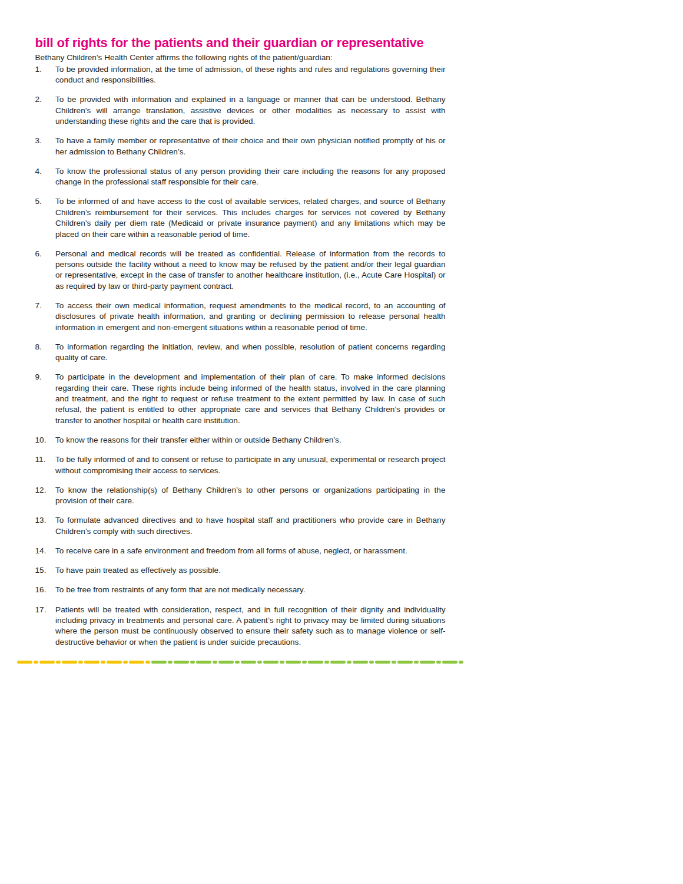bill of rights for the patients and their guardian or representative
Bethany Children’s Health Center affirms the following rights of the patient/guardian:
1. To be provided information, at the time of admission, of these rights and rules and regulations governing their conduct and responsibilities.
2. To be provided with information and explained in a language or manner that can be understood. Bethany Children’s will arrange translation, assistive devices or other modalities as necessary to assist with understanding these rights and the care that is provided.
3. To have a family member or representative of their choice and their own physician notified promptly of his or her admission to Bethany Children’s.
4. To know the professional status of any person providing their care including the reasons for any proposed change in the professional staff responsible for their care.
5. To be informed of and have access to the cost of available services, related charges, and source of Bethany Children’s reimbursement for their services. This includes charges for services not covered by Bethany Children’s daily per diem rate (Medicaid or private insurance payment) and any limitations which may be placed on their care within a reasonable period of time.
6. Personal and medical records will be treated as confidential. Release of information from the records to persons outside the facility without a need to know may be refused by the patient and/or their legal guardian or representative, except in the case of transfer to another healthcare institution, (i.e., Acute Care Hospital) or as required by law or third-party payment contract.
7. To access their own medical information, request amendments to the medical record, to an accounting of disclosures of private health information, and granting or declining permission to release personal health information in emergent and non-emergent situations within a reasonable period of time.
8. To information regarding the initiation, review, and when possible, resolution of patient concerns regarding quality of care.
9. To participate in the development and implementation of their plan of care. To make informed decisions regarding their care. These rights include being informed of the health status, involved in the care planning and treatment, and the right to request or refuse treatment to the extent permitted by law. In case of such refusal, the patient is entitled to other appropriate care and services that Bethany Children’s provides or transfer to another hospital or health care institution.
10. To know the reasons for their transfer either within or outside Bethany Children’s.
11. To be fully informed of and to consent or refuse to participate in any unusual, experimental or research project without compromising their access to services.
12. To know the relationship(s) of Bethany Children’s to other persons or organizations participating in the provision of their care.
13. To formulate advanced directives and to have hospital staff and practitioners who provide care in Bethany Children’s comply with such directives.
14. To receive care in a safe environment and freedom from all forms of abuse, neglect, or harassment.
15. To have pain treated as effectively as possible.
16. To be free from restraints of any form that are not medically necessary.
17. Patients will be treated with consideration, respect, and in full recognition of their dignity and individuality including privacy in treatments and personal care. A patient’s right to privacy may be limited during situations where the person must be continuously observed to ensure their safety such as to manage violence or self-destructive behavior or when the patient is under suicide precautions.